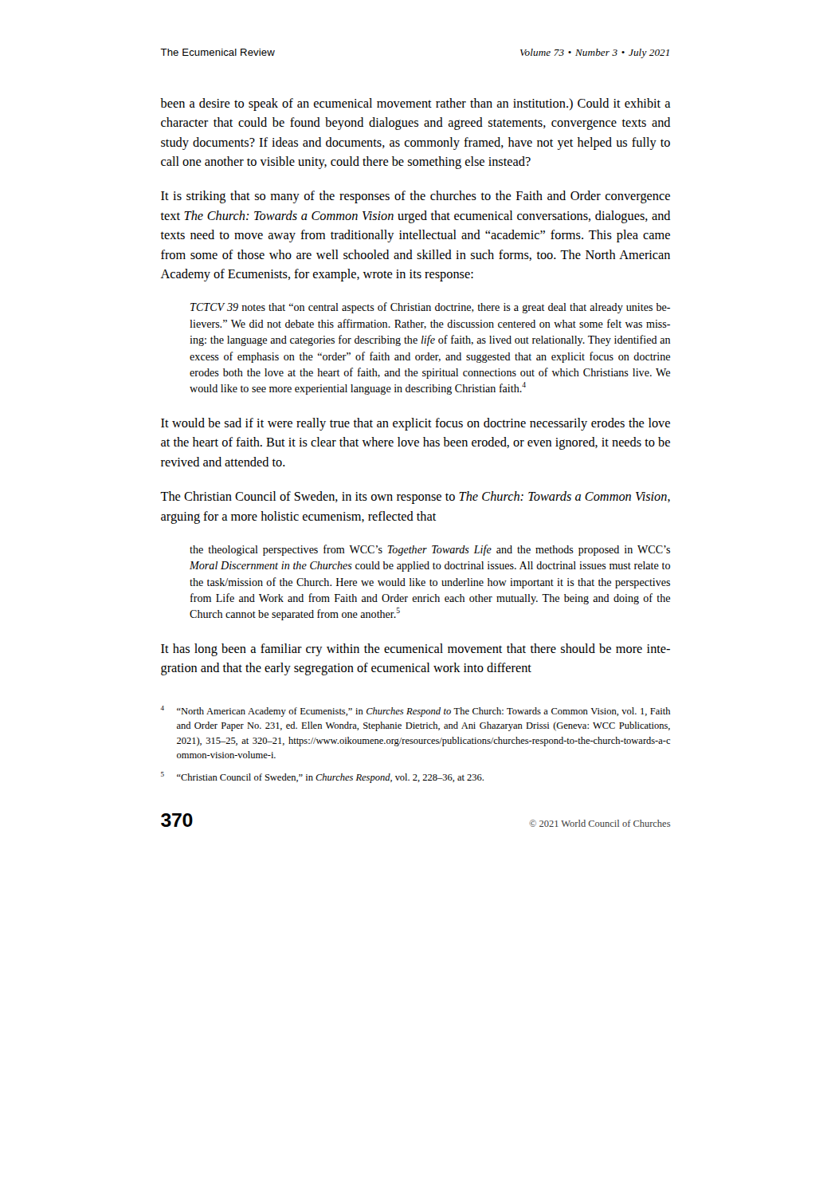The Ecumenical Review Volume 73•Number 3•July 2021
been a desire to speak of an ecumenical movement rather than an institution.) Could it exhibit a character that could be found beyond dialogues and agreed statements, convergence texts and study documents? If ideas and documents, as commonly framed, have not yet helped us fully to call one another to visible unity, could there be something else instead?
It is striking that so many of the responses of the churches to the Faith and Order convergence text The Church: Towards a Common Vision urged that ecumenical conversations, dialogues, and texts need to move away from traditionally intellectual and “academic” forms. This plea came from some of those who are well schooled and skilled in such forms, too. The North American Academy of Ecumenists, for example, wrote in its response:
TCTCV 39 notes that “on central aspects of Christian doctrine, there is a great deal that already unites believers.” We did not debate this affirmation. Rather, the discussion centered on what some felt was missing: the language and categories for describing the life of faith, as lived out relationally. They identified an excess of emphasis on the “order” of faith and order, and suggested that an explicit focus on doctrine erodes both the love at the heart of faith, and the spiritual connections out of which Christians live. We would like to see more experiential language in describing Christian faith.4
It would be sad if it were really true that an explicit focus on doctrine necessarily erodes the love at the heart of faith. But it is clear that where love has been eroded, or even ignored, it needs to be revived and attended to.
The Christian Council of Sweden, in its own response to The Church: Towards a Common Vision, arguing for a more holistic ecumenism, reflected that
the theological perspectives from WCC’s Together Towards Life and the methods proposed in WCC’s Moral Discernment in the Churches could be applied to doctrinal issues. All doctrinal issues must relate to the task/mission of the Church. Here we would like to underline how important it is that the perspectives from Life and Work and from Faith and Order enrich each other mutually. The being and doing of the Church cannot be separated from one another.5
It has long been a familiar cry within the ecumenical movement that there should be more integration and that the early segregation of ecumenical work into different
4“North American Academy of Ecumenists,” in Churches Respond to The Church: Towards a Common Vision, vol. 1, Faith and Order Paper No. 231, ed. Ellen Wondra, Stephanie Dietrich, and Ani Ghazaryan Drissi (Geneva: WCC Publications, 2021), 315–25, at 320–21, https://www.oikoumene.org/resources/publications/churches-respond-to-the-church-towards-a-common-vision-volume-i.
5“Christian Council of Sweden,” in Churches Respond, vol. 2, 228–36, at 236.
370 © 2021 World Council of Churches